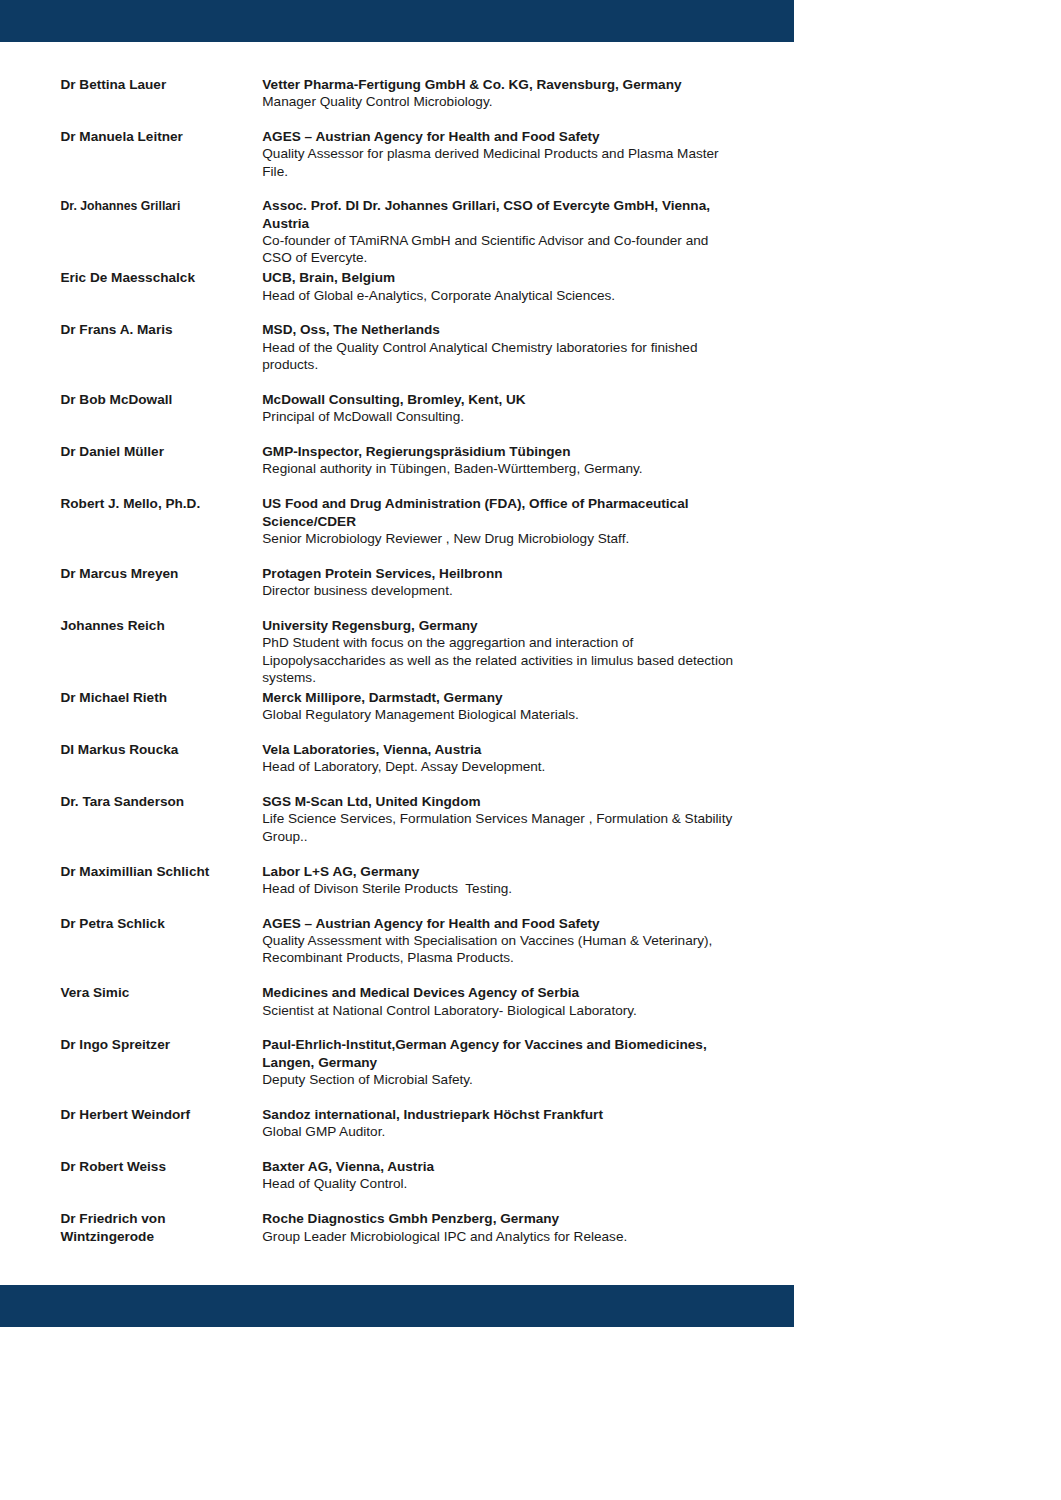| Dr Bettina Lauer | Vetter Pharma-Fertigung GmbH & Co. KG, Ravensburg, Germany Manager Quality Control Microbiology. |
| Dr Manuela Leitner | AGES – Austrian Agency for Health and Food Safety Quality Assessor for plasma derived Medicinal Products and Plasma Master File. |
| Dr. Johannes Grillari | Assoc. Prof. DI Dr. Johannes Grillari, CSO of Evercyte GmbH, Vienna, Austria Co-founder of TAmiRNA GmbH and Scientific Advisor and Co-founder and CSO of Evercyte. |
| Eric De Maesschalck | UCB, Brain, Belgium Head of Global e-Analytics, Corporate Analytical Sciences. |
| Dr Frans A. Maris | MSD, Oss, The Netherlands Head of the Quality Control Analytical Chemistry laboratories for finished products. |
| Dr Bob McDowall | McDowall Consulting, Bromley, Kent, UK Principal of McDowall Consulting. |
| Dr Daniel Müller | GMP-Inspector, Regierungspräsidium Tübingen Regional authority in Tübingen, Baden-Württemberg, Germany. |
| Robert J. Mello, Ph.D. | US Food and Drug Administration (FDA), Office of Pharmaceutical Science/CDER Senior Microbiology Reviewer , New Drug Microbiology Staff. |
| Dr Marcus Mreyen | Protagen Protein Services, Heilbronn Director business development. |
| Johannes Reich | University Regensburg, Germany PhD Student with focus on the aggregartion and interaction of Lipopolysaccharides as well as the related activities in limulus based detection systems. |
| Dr Michael Rieth | Merck Millipore, Darmstadt, Germany Global Regulatory Management Biological Materials. |
| DI Markus Roucka | Vela Laboratories, Vienna, Austria Head of Laboratory, Dept. Assay Development. |
| Dr. Tara Sanderson | SGS M-Scan Ltd, United Kingdom Life Science Services, Formulation Services Manager , Formulation & Stability Group.. |
| Dr Maximillian Schlicht | Labor L+S AG, Germany Head of Divison Sterile Products Testing. |
| Dr Petra Schlick | AGES – Austrian Agency for Health and Food Safety Quality Assessment with Specialisation on Vaccines (Human & Veterinary), Recombinant Products, Plasma Products. |
| Vera Simic | Medicines and Medical Devices Agency of Serbia Scientist at National Control Laboratory- Biological Laboratory. |
| Dr Ingo Spreitzer | Paul-Ehrlich-Institut,German Agency for Vaccines and Biomedicines, Langen, Germany Deputy Section of Microbial Safety. |
| Dr Herbert Weindorf | Sandoz international, Industriepark Höchst Frankfurt Global GMP Auditor. |
| Dr Robert Weiss | Baxter AG, Vienna, Austria Head of Quality Control. |
| Dr Friedrich von Wintzingerode | Roche Diagnostics Gmbh Penzberg, Germany Group Leader Microbiological IPC and Analytics for Release. |